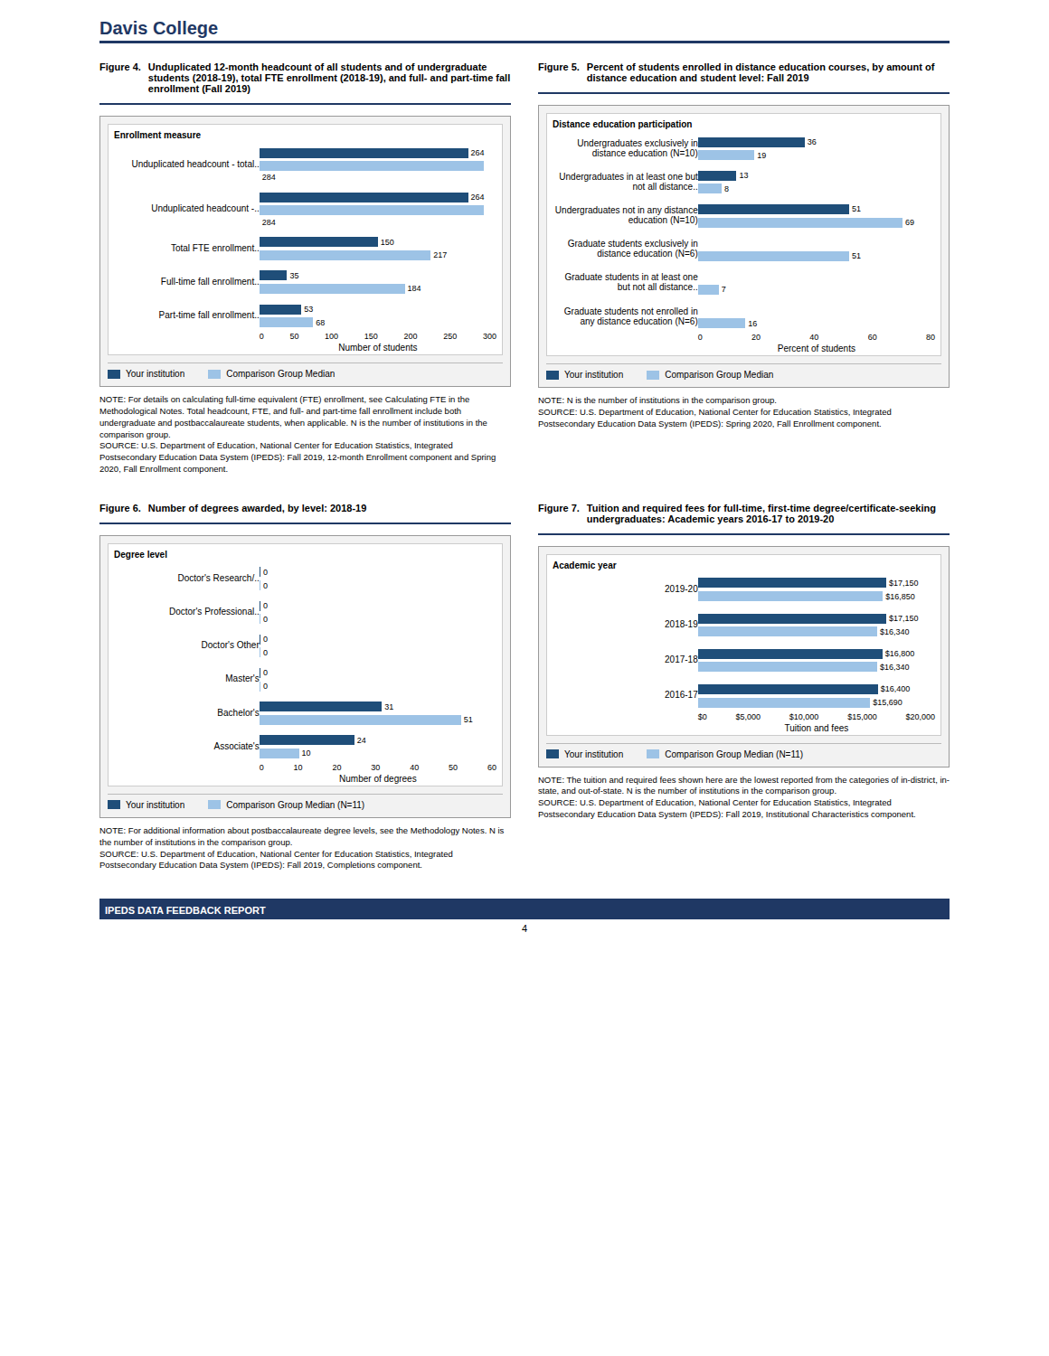Davis College
Figure 4.
Unduplicated 12-month headcount of all students and of undergraduate students (2018-19), total FTE enrollment (2018-19), and full- and part-time fall enrollment (Fall 2019)
Enrollment measure
| Unduplicated headcount - total.. | 264 |
| 284 |
| Unduplicated headcount -.. | 264 |
| 284 |
| Total FTE enrollment.. | 150 |
| 217 |
| Full-time fall enrollment.. | 35 |
| 184 |
| Part-time fall enrollment.. | 53 |
| 68 |
050100150200250300
Number of students
Your institution Comparison Group Median
NOTE: For details on calculating full-time equivalent (FTE) enrollment, see Calculating FTE in the Methodological Notes. Total headcount, FTE, and full- and part-time fall enrollment include both undergraduate and postbaccalaureate students, when applicable. N is the number of institutions in the comparison group.
SOURCE: U.S. Department of Education, National Center for Education Statistics, Integrated Postsecondary Education Data System (IPEDS): Fall 2019, 12-month Enrollment component and Spring 2020, Fall Enrollment component.
Figure 5.
Percent of students enrolled in distance education courses, by amount of distance education and student level: Fall 2019
Distance education participation
| Undergraduates exclusively in distance education (N=10) | 36 |
| 19 |
| Undergraduates in at least one but not all distance.. | 13 |
| 8 |
| Undergraduates not in any distance education (N=10) | 51 |
| 69 |
| Graduate students exclusively in distance education (N=6) | |
| 51 |
| Graduate students in at least one but not all distance.. | |
| 7 |
| Graduate students not enrolled in any distance education (N=6) | |
| 16 |
020406080
Percent of students
Your institution Comparison Group Median
NOTE: N is the number of institutions in the comparison group.
SOURCE: U.S. Department of Education, National Center for Education Statistics, Integrated Postsecondary Education Data System (IPEDS): Spring 2020, Fall Enrollment component.
Figure 6.
Number of degrees awarded, by level: 2018-19
Degree level
| Doctor's Research/.. | 0 |
| 0 |
| Doctor's Professional.. | 0 |
| 0 |
| Doctor's Other | 0 |
| 0 |
| Master's | 0 |
| 0 |
| Bachelor's | 31 |
| 51 |
| Associate's | 24 |
| 10 |
0102030405060
Number of degrees
Your institution Comparison Group Median (N=11)
NOTE: For additional information about postbaccalaureate degree levels, see the Methodology Notes. N is the number of institutions in the comparison group.
SOURCE: U.S. Department of Education, National Center for Education Statistics, Integrated Postsecondary Education Data System (IPEDS): Fall 2019, Completions component.
Figure 7.
Tuition and required fees for full-time, first-time degree/certificate-seeking undergraduates: Academic years 2016-17 to 2019-20
Academic year
| 2019-20 | $17,150 |
| $16,850 |
| 2018-19 | $17,150 |
| $16,340 |
| 2017-18 | $16,800 |
| $16,340 |
| 2016-17 | $16,400 |
| $15,690 |
$0$5,000$10,000$15,000$20,000
Tuition and fees
Your institution Comparison Group Median (N=11)
NOTE: The tuition and required fees shown here are the lowest reported from the categories of in-district, in-state, and out-of-state. N is the number of institutions in the comparison group.
SOURCE: U.S. Department of Education, National Center for Education Statistics, Integrated Postsecondary Education Data System (IPEDS): Fall 2019, Institutional Characteristics component.
IPEDS DATA FEEDBACK REPORT
4